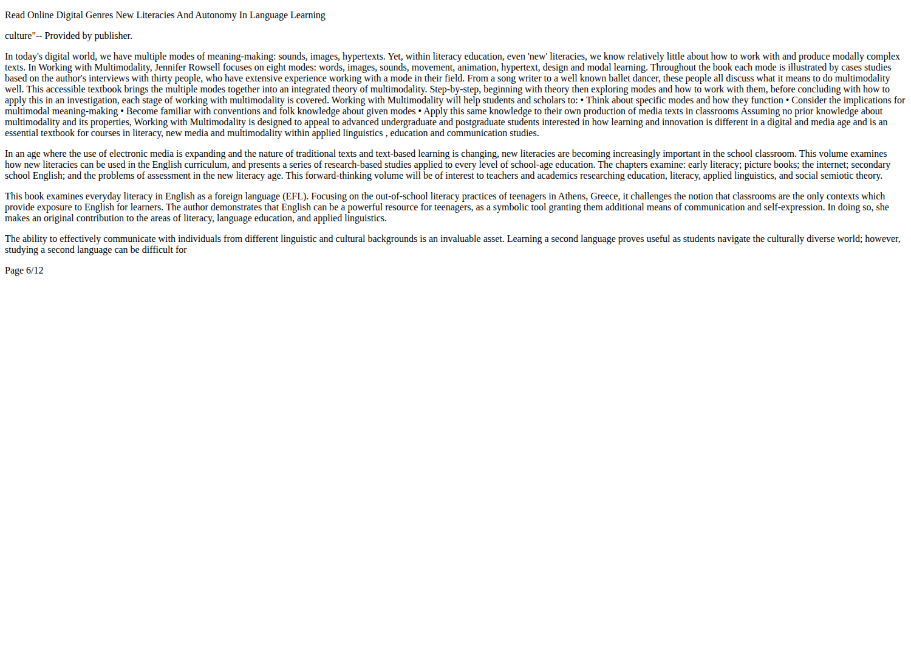Read Online Digital Genres New Literacies And Autonomy In Language Learning
culture"-- Provided by publisher.
In today's digital world, we have multiple modes of meaning-making: sounds, images, hypertexts. Yet, within literacy education, even 'new' literacies, we know relatively little about how to work with and produce modally complex texts. In Working with Multimodality, Jennifer Rowsell focuses on eight modes: words, images, sounds, movement, animation, hypertext, design and modal learning. Throughout the book each mode is illustrated by cases studies based on the author's interviews with thirty people, who have extensive experience working with a mode in their field. From a song writer to a well known ballet dancer, these people all discuss what it means to do multimodality well. This accessible textbook brings the multiple modes together into an integrated theory of multimodality. Step-by-step, beginning with theory then exploring modes and how to work with them, before concluding with how to apply this in an investigation, each stage of working with multimodality is covered. Working with Multimodality will help students and scholars to: • Think about specific modes and how they function • Consider the implications for multimodal meaning-making • Become familiar with conventions and folk knowledge about given modes • Apply this same knowledge to their own production of media texts in classrooms Assuming no prior knowledge about multimodality and its properties, Working with Multimodality is designed to appeal to advanced undergraduate and postgraduate students interested in how learning and innovation is different in a digital and media age and is an essential textbook for courses in literacy, new media and multimodality within applied linguistics , education and communication studies.
In an age where the use of electronic media is expanding and the nature of traditional texts and text-based learning is changing, new literacies are becoming increasingly important in the school classroom. This volume examines how new literacies can be used in the English curriculum, and presents a series of research-based studies applied to every level of school-age education. The chapters examine: early literacy; picture books; the internet; secondary school English; and the problems of assessment in the new literacy age. This forward-thinking volume will be of interest to teachers and academics researching education, literacy, applied linguistics, and social semiotic theory.
This book examines everyday literacy in English as a foreign language (EFL). Focusing on the out-of-school literacy practices of teenagers in Athens, Greece, it challenges the notion that classrooms are the only contexts which provide exposure to English for learners. The author demonstrates that English can be a powerful resource for teenagers, as a symbolic tool granting them additional means of communication and self-expression. In doing so, she makes an original contribution to the areas of literacy, language education, and applied linguistics.
The ability to effectively communicate with individuals from different linguistic and cultural backgrounds is an invaluable asset. Learning a second language proves useful as students navigate the culturally diverse world; however, studying a second language can be difficult for
Page 6/12